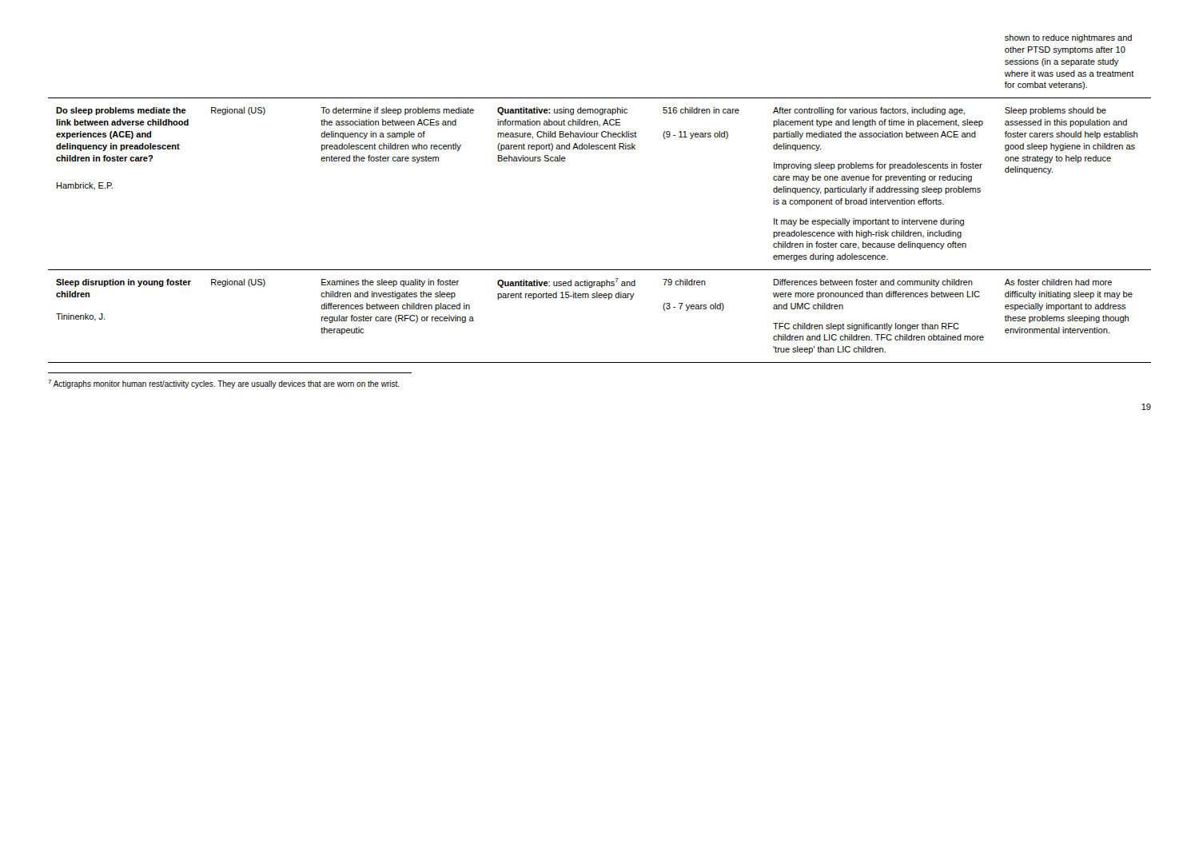| | | | | | | shown to reduce nightmares and other PTSD symptoms after 10 sessions (in a separate study where it was used as a treatment for combat veterans). |
| Do sleep problems mediate the link between adverse childhood experiences (ACE) and delinquency in preadolescent children in foster care? Hambrick, E.P. | Regional (US) | To determine if sleep problems mediate the association between ACEs and delinquency in a sample of preadolescent children who recently entered the foster care system | Quantitative: using demographic information about children, ACE measure, Child Behaviour Checklist (parent report) and Adolescent Risk Behaviours Scale | 516 children in care (9 - 11 years old) | After controlling for various factors, including age, placement type and length of time in placement, sleep partially mediated the association between ACE and delinquency. Improving sleep problems for preadolescents in foster care may be one avenue for preventing or reducing delinquency, particularly if addressing sleep problems is a component of broad intervention efforts. It may be especially important to intervene during preadolescence with high-risk children, including children in foster care, because delinquency often emerges during adolescence. | Sleep problems should be assessed in this population and foster carers should help establish good sleep hygiene in children as one strategy to help reduce delinquency. |
| Sleep disruption in young foster children Tininenko, J. | Regional (US) | Examines the sleep quality in foster children and investigates the sleep differences between children placed in regular foster care (RFC) or receiving a therapeutic | Quantitative : used actigraphs 7 and parent reported 15-item sleep diary | 79 children (3 - 7 years old) | Differences between foster and community children were more pronounced than differences between LIC and UMC children TFC children slept significantly longer than RFC children and LIC children. TFC children obtained more 'true sleep' than LIC children. | As foster children had more difficulty initiating sleep it may be especially important to address these problems sleeping though environmental intervention. |
7 Actigraphs monitor human rest/activity cycles. They are usually devices that are worn on the wrist.
19